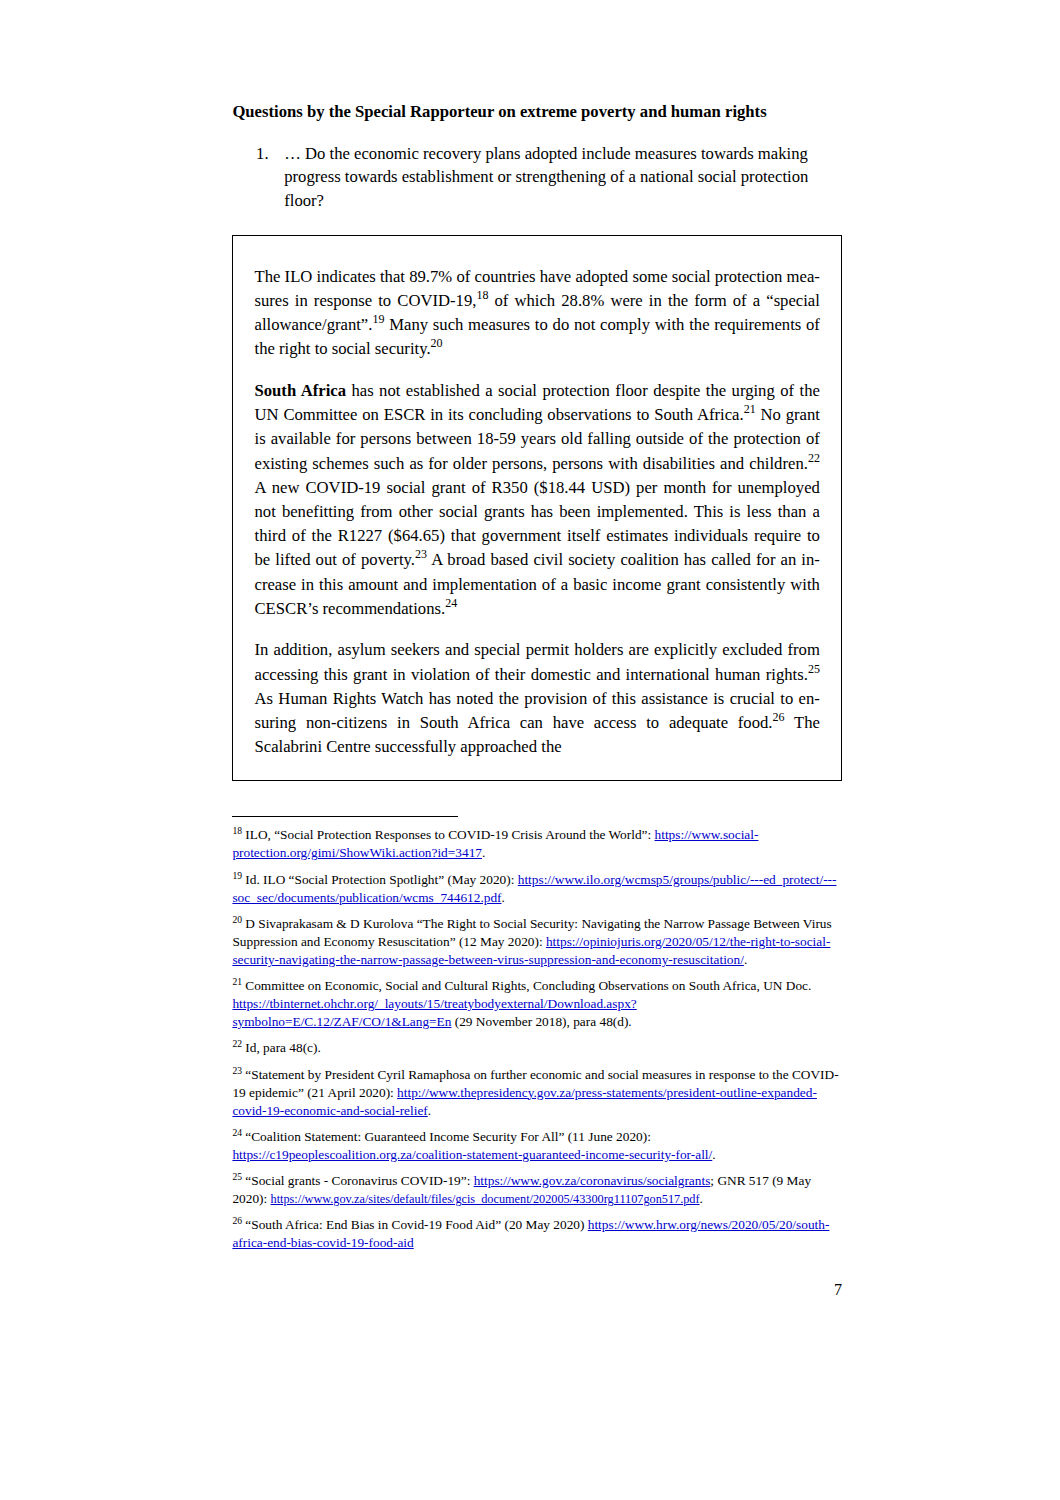Questions by the Special Rapporteur on extreme poverty and human rights
… Do the economic recovery plans adopted include measures towards making progress towards establishment or strengthening of a national social protection floor?
The ILO indicates that 89.7% of countries have adopted some social protection measures in response to COVID-19,18 of which 28.8% were in the form of a “special allowance/grant”.19 Many such measures to do not comply with the requirements of the right to social security.20
South Africa has not established a social protection floor despite the urging of the UN Committee on ESCR in its concluding observations to South Africa.21 No grant is available for persons between 18-59 years old falling outside of the protection of existing schemes such as for older persons, persons with disabilities and children.22 A new COVID-19 social grant of R350 ($18.44 USD) per month for unemployed not benefitting from other social grants has been implemented. This is less than a third of the R1227 ($64.65) that government itself estimates individuals require to be lifted out of poverty.23 A broad based civil society coalition has called for an increase in this amount and implementation of a basic income grant consistently with CESCR’s recommendations.24
In addition, asylum seekers and special permit holders are explicitly excluded from accessing this grant in violation of their domestic and international human rights.25 As Human Rights Watch has noted the provision of this assistance is crucial to ensuring non-citizens in South Africa can have access to adequate food.26 The Scalabrini Centre successfully approached the
18 ILO, “Social Protection Responses to COVID-19 Crisis Around the World”: https://www.social-protection.org/gimi/ShowWiki.action?id=3417.
19 Id. ILO “Social Protection Spotlight” (May 2020): https://www.ilo.org/wcmsp5/groups/public/---ed_protect/---soc_sec/documents/publication/wcms_744612.pdf.
20 D Sivaprakasam & D Kurolova “The Right to Social Security: Navigating the Narrow Passage Between Virus Suppression and Economy Resuscitation” (12 May 2020): https://opiniojuris.org/2020/05/12/the-right-to-social-security-navigating-the-narrow-passage-between-virus-suppression-and-economy-resuscitation/.
21 Committee on Economic, Social and Cultural Rights, Concluding Observations on South Africa, UN Doc. https://tbinternet.ohchr.org/_layouts/15/treatybodyexternal/Download.aspx?symbolno=E/C.12/ZAF/CO/1&Lang=En (29 November 2018), para 48(d).
22 Id, para 48(c).
23 “Statement by President Cyril Ramaphosa on further economic and social measures in response to the COVID-19 epidemic” (21 April 2020): http://www.thepresidency.gov.za/press-statements/president-outline-expanded-covid-19-economic-and-social-relief.
24 “Coalition Statement: Guaranteed Income Security For All” (11 June 2020): https://c19peoplescoalition.org.za/coalition-statement-guaranteed-income-security-for-all/.
25 “Social grants - Coronavirus COVID-19”: https://www.gov.za/coronavirus/socialgrants; GNR 517 (9 May 2020): https://www.gov.za/sites/default/files/gcis_document/202005/43300rg11107gon517.pdf.
26 “South Africa: End Bias in Covid-19 Food Aid” (20 May 2020) https://www.hrw.org/news/2020/05/20/south-africa-end-bias-covid-19-food-aid
7